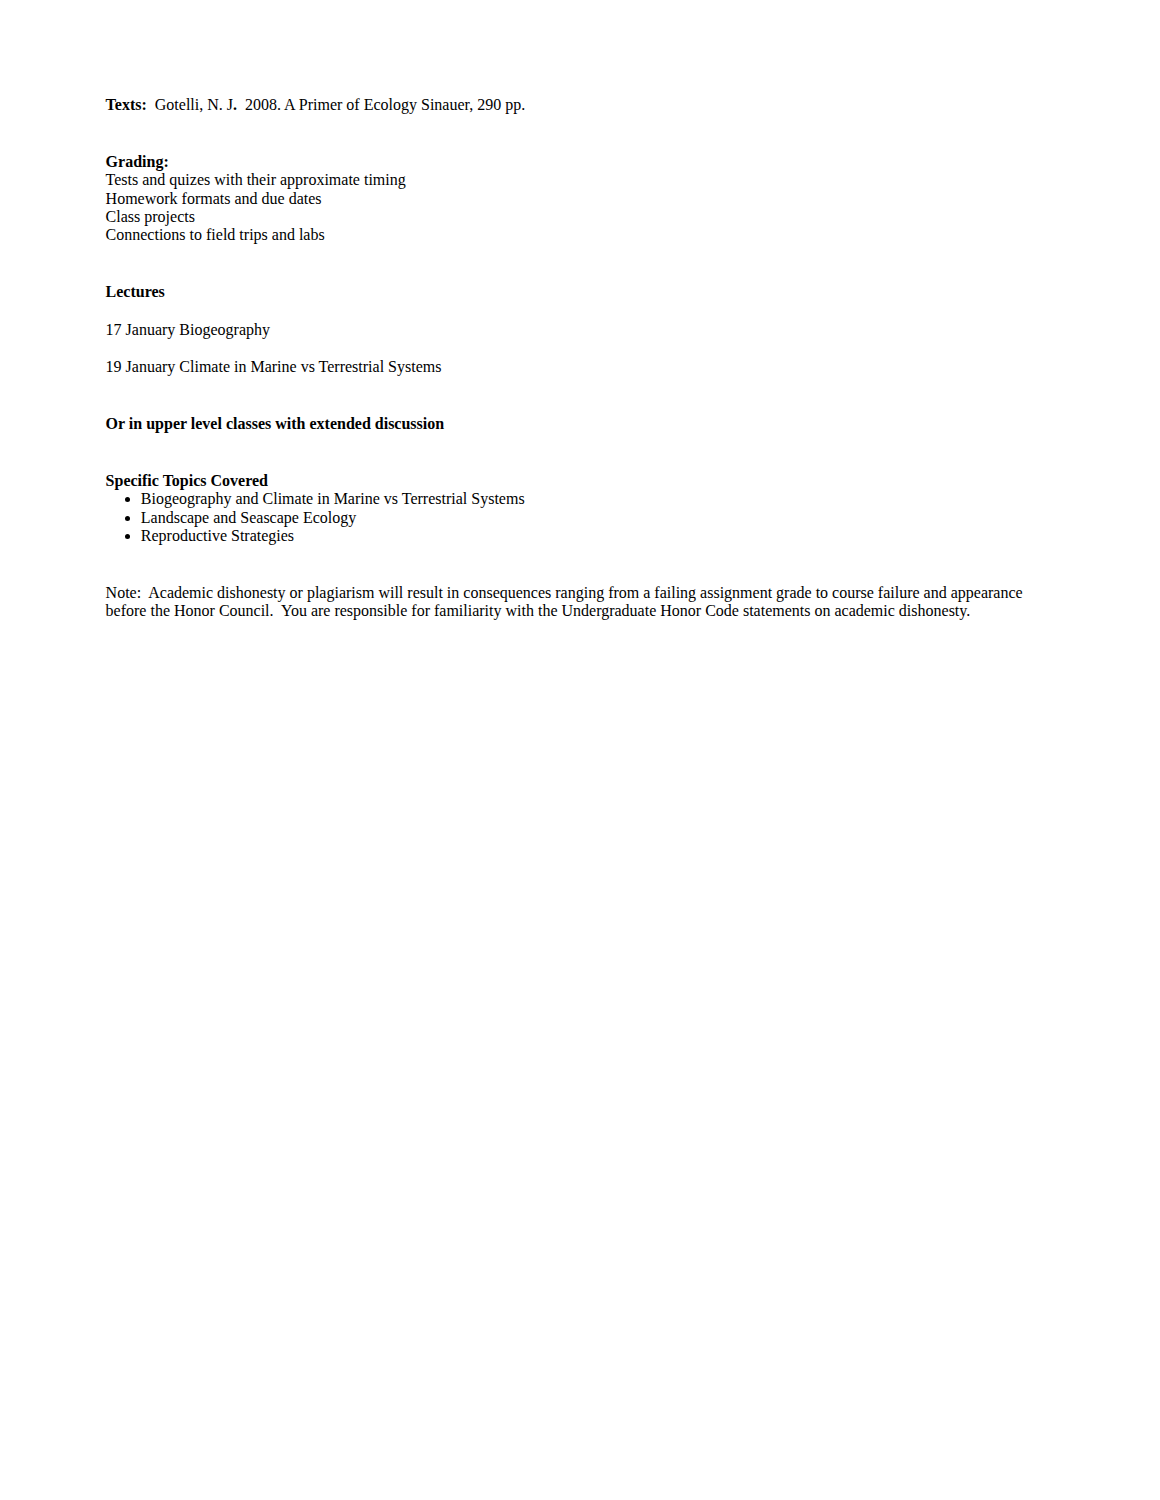Texts: Gotelli, N. J. 2008. A Primer of Ecology Sinauer, 290 pp.
Grading:
Tests and quizes with their approximate timing
Homework formats and due dates
Class projects
Connections to field trips and labs
Lectures
17 January Biogeography
19 January Climate in Marine vs Terrestrial Systems
Or in upper level classes with extended discussion
Specific Topics Covered
Biogeography and Climate in Marine vs Terrestrial Systems
Landscape and Seascape Ecology
Reproductive Strategies
Note: Academic dishonesty or plagiarism will result in consequences ranging from a failing assignment grade to course failure and appearance before the Honor Council. You are responsible for familiarity with the Undergraduate Honor Code statements on academic dishonesty.